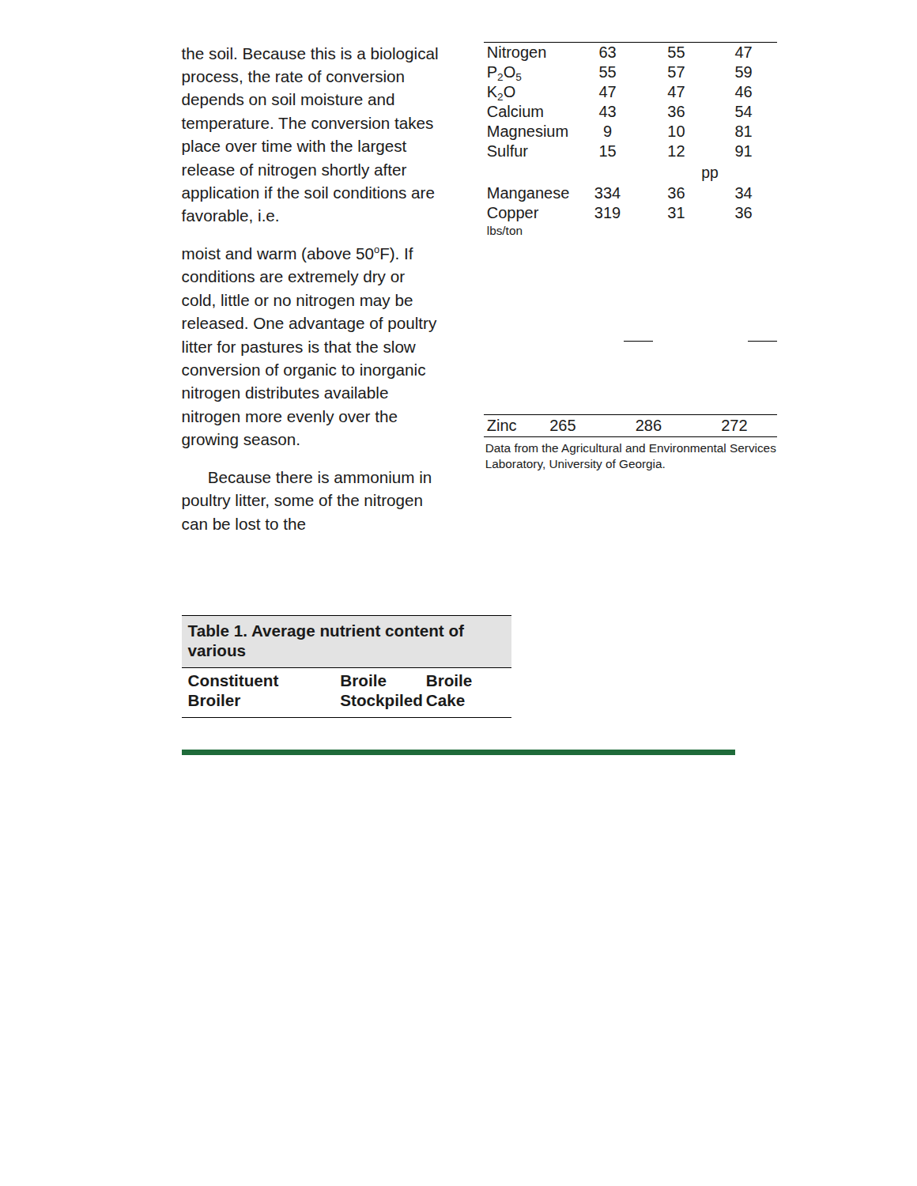the soil. Because this is a biological process, the rate of conversion depends on soil moisture and temperature. The conversion takes place over time with the largest release of nitrogen shortly after application if the soil conditions are favorable, i.e.
moist and warm (above 50oF). If conditions are extremely dry or cold, little or no nitrogen may be released. One advantage of poultry litter for pastures is that the slow conversion of organic to inorganic nitrogen distributes available nitrogen more evenly over the growing season.
Because there is ammonium in poultry litter, some of the nitrogen can be lost to the
Table 1. Average nutrient content of various
Constituent
Broiler
BroileStockpiled
BroileCake
| Nitrogen | 63 | 55 | 47 |
| P 2 O 5 | 55 | 57 | 59 |
| K 2 O | 47 | 47 | 46 |
| Calcium | 43 | 36 | 54 |
| Magnesium | 9 | 10 | 81 |
| Sulfur | 15 | 12 | 91 |
| | | pp |
| Manganese | 334 | 36 | 34 |
| Copper | 319 | 31 | 36 |
| lbs/ton |
| Zinc | 265 | 286 | 272 |
Data from the Agricultural and Environmental Services Laboratory, University of Georgia.